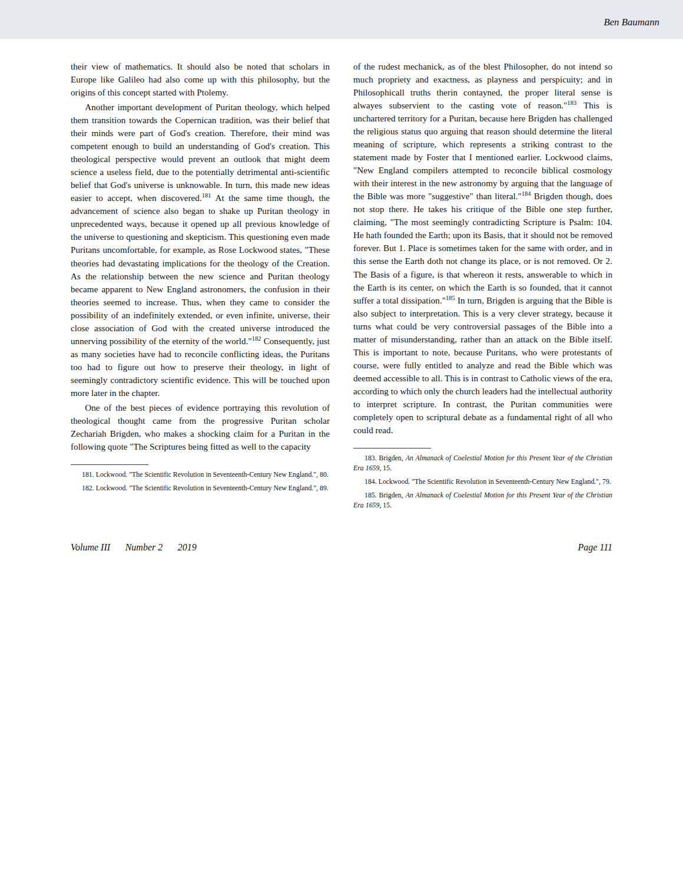Ben Baumann
their view of mathematics. It should also be noted that scholars in Europe like Galileo had also come up with this philosophy, but the origins of this concept started with Ptolemy.
Another important development of Puritan theology, which helped them transition towards the Copernican tradition, was their belief that their minds were part of God's creation. Therefore, their mind was competent enough to build an understanding of God's creation. This theological perspective would prevent an outlook that might deem science a useless field, due to the potentially detrimental anti-scientific belief that God's universe is unknowable. In turn, this made new ideas easier to accept, when discovered.181 At the same time though, the advancement of science also began to shake up Puritan theology in unprecedented ways, because it opened up all previous knowledge of the universe to questioning and skepticism. This questioning even made Puritans uncomfortable, for example, as Rose Lockwood states, "These theories had devastating implications for the theology of the Creation. As the relationship between the new science and Puritan theology became apparent to New England astronomers, the confusion in their theories seemed to increase. Thus, when they came to consider the possibility of an indefinitely extended, or even infinite, universe, their close association of God with the created universe introduced the unnerving possibility of the eternity of the world."182 Consequently, just as many societies have had to reconcile conflicting ideas, the Puritans too had to figure out how to preserve their theology, in light of seemingly contradictory scientific evidence. This will be touched upon more later in the chapter.
One of the best pieces of evidence portraying this revolution of theological thought came from the progressive Puritan scholar Zechariah Brigden, who makes a shocking claim for a Puritan in the following quote "The Scriptures being fitted as well to the capacity
181. Lockwood. "The Scientific Revolution in Seventeenth-Century New England.", 80.
182. Lockwood. "The Scientific Revolution in Seventeenth-Century New England.", 89.
of the rudest mechanick, as of the blest Philosopher, do not intend so much propriety and exactness, as playness and perspicuity; and in Philosophicall truths therin contayned, the proper literal sense is alwayes subservient to the casting vote of reason."183 This is unchartered territory for a Puritan, because here Brigden has challenged the religious status quo arguing that reason should determine the literal meaning of scripture, which represents a striking contrast to the statement made by Foster that I mentioned earlier. Lockwood claims, "New England compilers attempted to reconcile biblical cosmology with their interest in the new astronomy by arguing that the language of the Bible was more "suggestive" than literal."184 Brigden though, does not stop there. He takes his critique of the Bible one step further, claiming, "The most seemingly contradicting Scripture is Psalm: 104. He hath founded the Earth; upon its Basis, that it should not be removed forever. But 1. Place is sometimes taken for the same with order, and in this sense the Earth doth not change its place, or is not removed. Or 2. The Basis of a figure, is that whereon it rests, answerable to which in the Earth is its center, on which the Earth is so founded, that it cannot suffer a total dissipation."185 In turn, Brigden is arguing that the Bible is also subject to interpretation. This is a very clever strategy, because it turns what could be very controversial passages of the Bible into a matter of misunderstanding, rather than an attack on the Bible itself. This is important to note, because Puritans, who were protestants of course, were fully entitled to analyze and read the Bible which was deemed accessible to all. This is in contrast to Catholic views of the era, according to which only the church leaders had the intellectual authority to interpret scripture. In contrast, the Puritan communities were completely open to scriptural debate as a fundamental right of all who could read.
183. Brigden, An Almanack of Coelestial Motion for this Present Year of the Christian Era 1659, 15.
184. Lockwood. "The Scientific Revolution in Seventeenth-Century New England.", 79.
185. Brigden, An Almanack of Coelestial Motion for this Present Year of the Christian Era 1659, 15.
Volume III Number 22019
Page 111